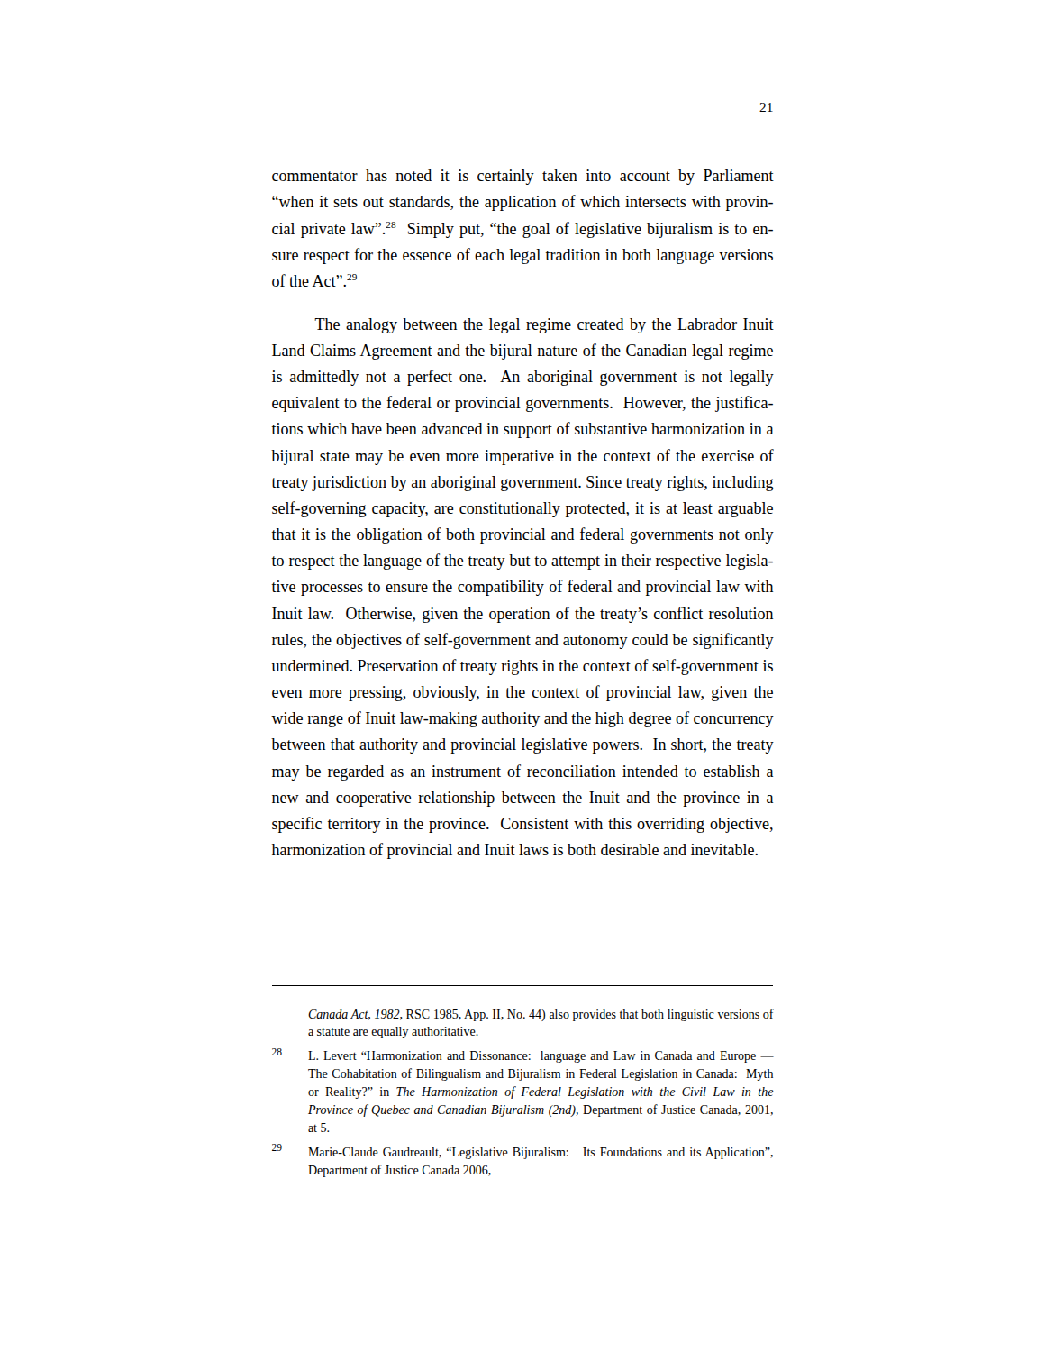21
commentator has noted it is certainly taken into account by Parliament “when it sets out standards, the application of which intersects with provincial private law”.28 Simply put, “the goal of legislative bijuralism is to ensure respect for the essence of each legal tradition in both language versions of the Act”.29
The analogy between the legal regime created by the Labrador Inuit Land Claims Agreement and the bijural nature of the Canadian legal regime is admittedly not a perfect one. An aboriginal government is not legally equivalent to the federal or provincial governments. However, the justifications which have been advanced in support of substantive harmonization in a bijural state may be even more imperative in the context of the exercise of treaty jurisdiction by an aboriginal government. Since treaty rights, including self-governing capacity, are constitutionally protected, it is at least arguable that it is the obligation of both provincial and federal governments not only to respect the language of the treaty but to attempt in their respective legislative processes to ensure the compatibility of federal and provincial law with Inuit law. Otherwise, given the operation of the treaty’s conflict resolution rules, the objectives of self-government and autonomy could be significantly undermined. Preservation of treaty rights in the context of self-government is even more pressing, obviously, in the context of provincial law, given the wide range of Inuit law-making authority and the high degree of concurrency between that authority and provincial legislative powers. In short, the treaty may be regarded as an instrument of reconciliation intended to establish a new and cooperative relationship between the Inuit and the province in a specific territory in the province. Consistent with this overriding objective, harmonization of provincial and Inuit laws is both desirable and inevitable.
Canada Act, 1982, RSC 1985, App. II, No. 44) also provides that both linguistic versions of a statute are equally authoritative.
28 L. Levert “Harmonization and Dissonance: language and Law in Canada and Europe — The Cohabitation of Bilingualism and Bijuralism in Federal Legislation in Canada: Myth or Reality?” in The Harmonization of Federal Legislation with the Civil Law in the Province of Quebec and Canadian Bijuralism (2nd), Department of Justice Canada, 2001, at 5.
29 Marie-Claude Gaudreault, “Legislative Bijuralism: Its Foundations and its Application”, Department of Justice Canada 2006,